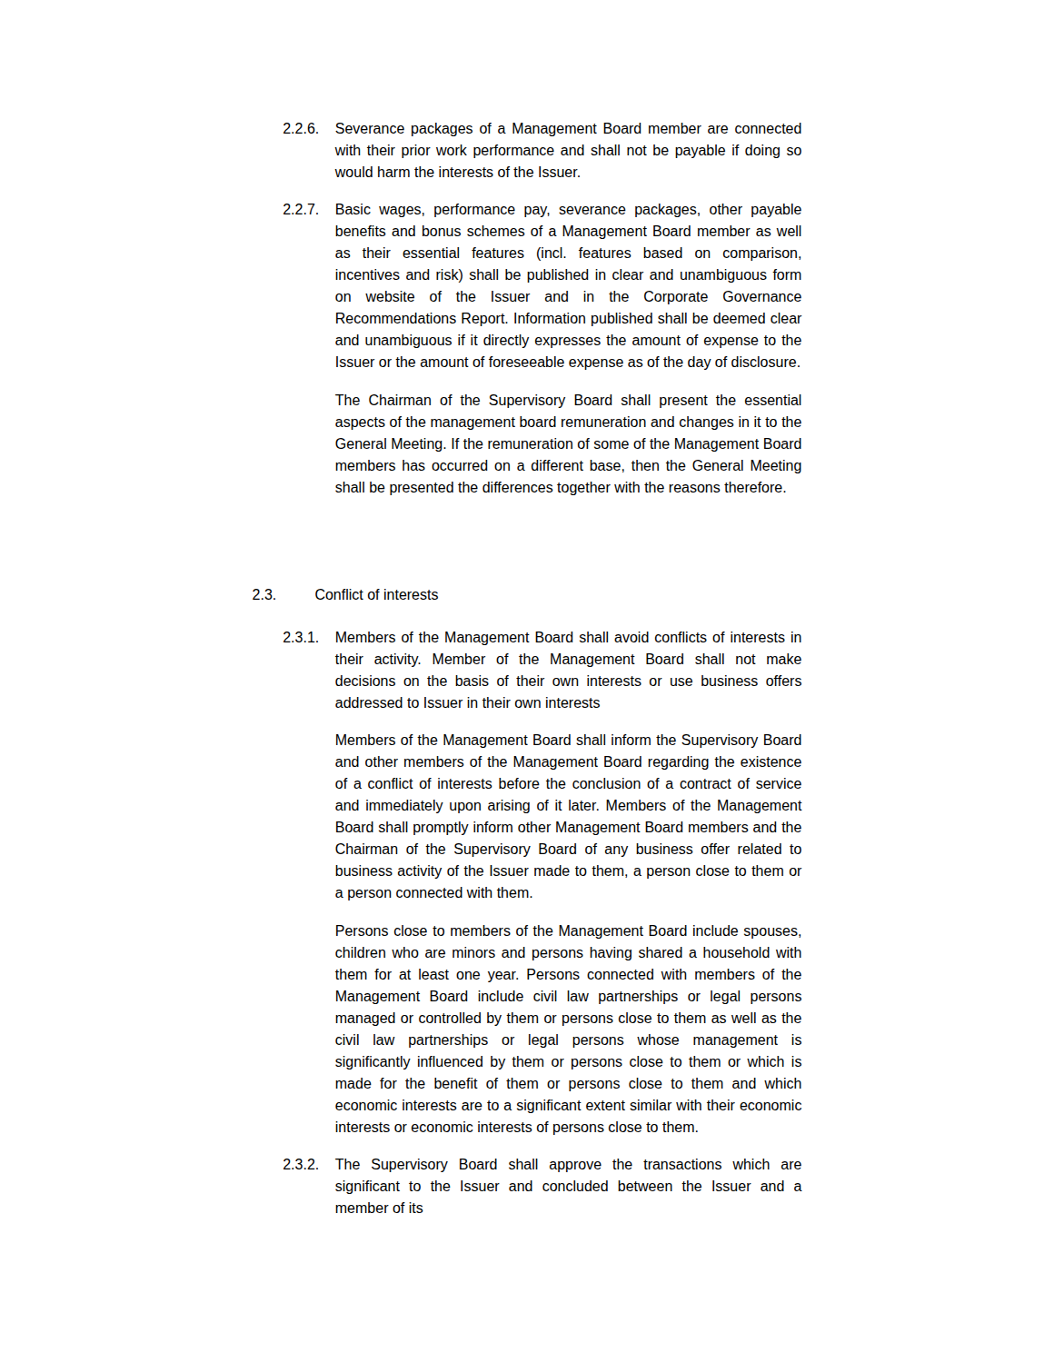2.2.6.
Severance packages of a Management Board member are connected with their prior work performance and shall not be payable if doing so would harm the interests of the Issuer.
2.2.7.
Basic wages, performance pay, severance packages, other payable benefits and bonus schemes of a Management Board member as well as their essential features (incl. features based on comparison, incentives and risk) shall be published in clear and unambiguous form on website of the Issuer and in the Corporate Governance Recommendations Report. Information published shall be deemed clear and unambiguous if it directly expresses the amount of expense to the Issuer or the amount of foreseeable expense as of the day of disclosure.
The Chairman of the Supervisory Board shall present the essential aspects of the management board remuneration and changes in it to the General Meeting. If the remuneration of some of the Management Board members has occurred on a different base, then the General Meeting shall be presented the differences together with the reasons therefore.
2.3.
Conflict of interests
2.3.1.
Members of the Management Board shall avoid conflicts of interests in their activity. Member of the Management Board shall not make decisions on the basis of their own interests or use business offers addressed to Issuer in their own interests
Members of the Management Board shall inform the Supervisory Board and other members of the Management Board regarding the existence of a conflict of interests before the conclusion of a contract of service and immediately upon arising of it later. Members of the Management Board shall promptly inform other Management Board members and the Chairman of the Supervisory Board of any business offer related to business activity of the Issuer made to them, a person close to them or a person connected with them.
Persons close to members of the Management Board include spouses, children who are minors and persons having shared a household with them for at least one year. Persons connected with members of the Management Board include civil law partnerships or legal persons managed or controlled by them or persons close to them as well as the civil law partnerships or legal persons whose management is significantly influenced by them or persons close to them or which is made for the benefit of them or persons close to them and which economic interests are to a significant extent similar with their economic interests or economic interests of persons close to them.
2.3.2.
The Supervisory Board shall approve the transactions which are significant to the Issuer and concluded between the Issuer and a member of its